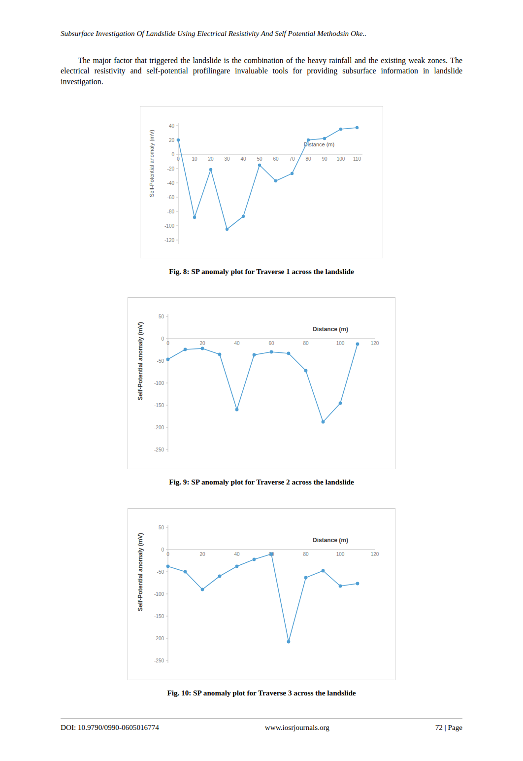Subsurface Investigation Of Landslide Using Electrical Resistivity And Self Potential Methodsin Oke..
The major factor that triggered the landslide is the combination of the heavy rainfall and the existing weak zones. The electrical resistivity and self-potential profilingare invaluable tools for providing subsurface information in landslide investigation.
Self-Potential anomaly (mV) 40 20 0 -20 -40 -60 -80 -100 -120 0 10 20 30 40 50 60 70 80 90 100 110 Distance (m)
Fig. 8: SP anomaly plot for Traverse 1 across the landslide
Self-Potential anomaly (mV) 50 0 -50 -100 -150 -200 -250 0 20 40 60 80 100 120 Distance (m)
Fig. 9: SP anomaly plot for Traverse 2 across the landslide
Self-Potential anomaly (mV) 50 0 -50 -100 -150 -200 -250 0 20 40 60 80 100 120 Distance (m)
Fig. 10: SP anomaly plot for Traverse 3 across the landslide
DOI: 10.9790/0990-0605016774 www.iosrjournals.org 72 | Page